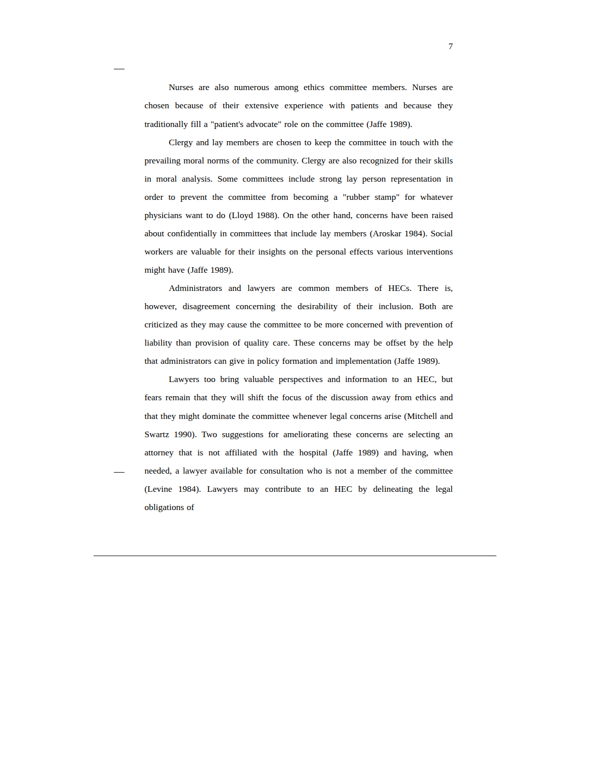7
Nurses are also numerous among ethics committee members. Nurses are chosen because of their extensive experience with patients and because they traditionally fill a "patient's advocate" role on the committee (Jaffe 1989).
Clergy and lay members are chosen to keep the committee in touch with the prevailing moral norms of the community. Clergy are also recognized for their skills in moral analysis. Some committees include strong lay person representation in order to prevent the committee from becoming a "rubber stamp" for whatever physicians want to do (Lloyd 1988). On the other hand, concerns have been raised about confidentially in committees that include lay members (Aroskar 1984). Social workers are valuable for their insights on the personal effects various interventions might have (Jaffe 1989).
Administrators and lawyers are common members of HECs. There is, however, disagreement concerning the desirability of their inclusion. Both are criticized as they may cause the committee to be more concerned with prevention of liability than provision of quality care. These concerns may be offset by the help that administrators can give in policy formation and implementation (Jaffe 1989).
Lawyers too bring valuable perspectives and information to an HEC, but fears remain that they will shift the focus of the discussion away from ethics and that they might dominate the committee whenever legal concerns arise (Mitchell and Swartz 1990). Two suggestions for ameliorating these concerns are selecting an attorney that is not affiliated with the hospital (Jaffe 1989) and having, when needed, a lawyer available for consultation who is not a member of the committee (Levine 1984). Lawyers may contribute to an HEC by delineating the legal obligations of